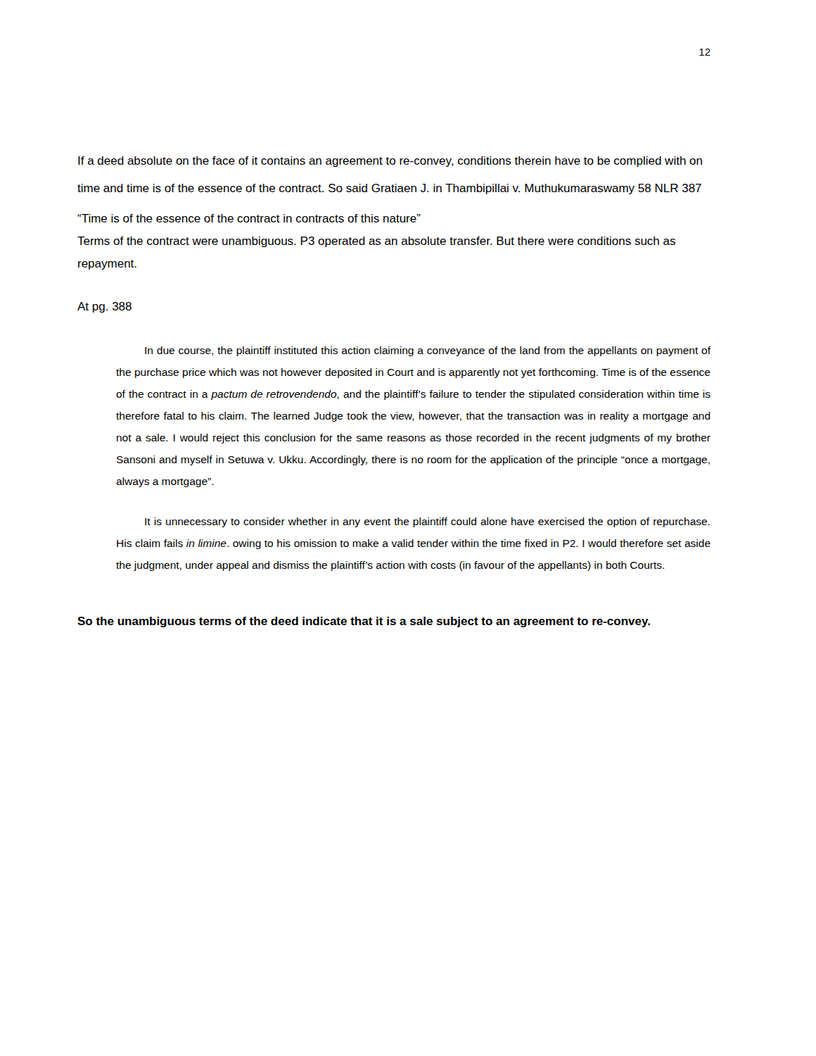12
If a deed absolute on the face of it contains an agreement to re-convey, conditions therein have to be complied with on time and time is of the essence of the contract. So said Gratiaen J. in Thambipillai v. Muthukumaraswamy 58 NLR 387
“Time is of the essence of the contract in contracts of this nature”
Terms of the contract were unambiguous. P3 operated as an absolute transfer. But there were conditions such as repayment.
At pg. 388
In due course, the plaintiff instituted this action claiming a conveyance of the land from the appellants on payment of the purchase price which was not however deposited in Court and is apparently not yet forthcoming. Time is of the essence of the contract in a pactum de retrovendendo, and the plaintiff’s failure to tender the stipulated consideration within time is therefore fatal to his claim. The learned Judge took the view, however, that the transaction was in reality a mortgage and not a sale. I would reject this conclusion for the same reasons as those recorded in the recent judgments of my brother Sansoni and myself in Setuwa v. Ukku. Accordingly, there is no room for the application of the principle “once a mortgage, always a mortgage”.
It is unnecessary to consider whether in any event the plaintiff could alone have exercised the option of repurchase. His claim fails in limine. owing to his omission to make a valid tender within the time fixed in P2. I would therefore set aside the judgment, under appeal and dismiss the plaintiff’s action with costs (in favour of the appellants) in both Courts.
So the unambiguous terms of the deed indicate that it is a sale subject to an agreement to re-convey.